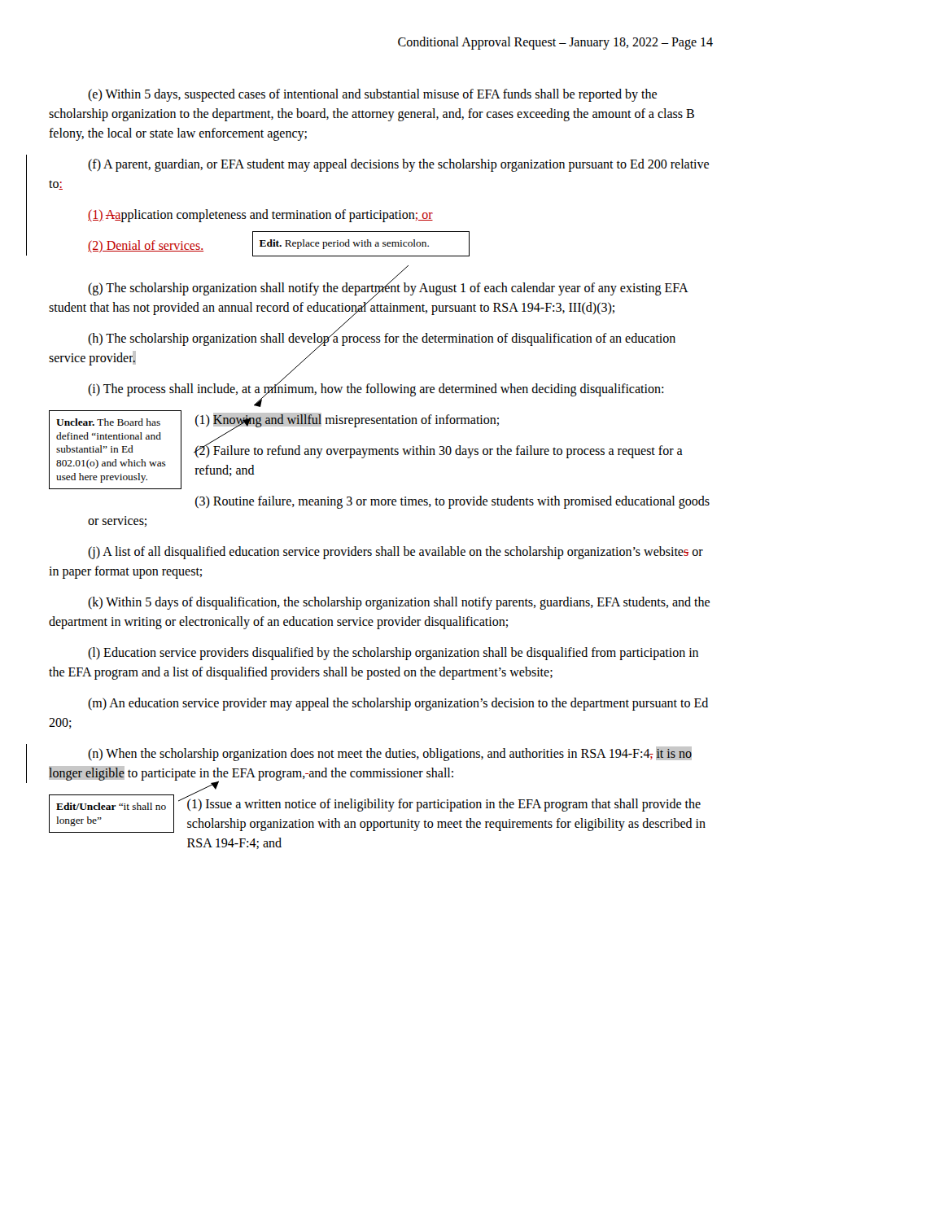Conditional Approval Request – January 18, 2022 – Page 14
(e) Within 5 days, suspected cases of intentional and substantial misuse of EFA funds shall be reported by the scholarship organization to the department, the board, the attorney general, and, for cases exceeding the amount of a class B felony, the local or state law enforcement agency;
(f) A parent, guardian, or EFA student may appeal decisions by the scholarship organization pursuant to Ed 200 relative to:
(1) Aapplication completeness and termination of participation; or
Edit. Replace period with a semicolon.
(2) Denial of services.
(g) The scholarship organization shall notify the department by August 1 of each calendar year of any existing EFA student that has not provided an annual record of educational attainment, pursuant to RSA 194-F:3, III(d)(3);
(h) The scholarship organization shall develop a process for the determination of disqualification of an education service provider.
(i) The process shall include, at a minimum, how the following are determined when deciding disqualification:
Unclear. The Board has defined “intentional and substantial” in Ed 802.01(o) and which was used here previously.
(1) Knowing and willful misrepresentation of information;
(2) Failure to refund any overpayments within 30 days or the failure to process a request for a refund; and
(3) Routine failure, meaning 3 or more times, to provide students with promised educational goods or services;
(j) A list of all disqualified education service providers shall be available on the scholarship organization’s websites or in paper format upon request;
(k) Within 5 days of disqualification, the scholarship organization shall notify parents, guardians, EFA students, and the department in writing or electronically of an education service provider disqualification;
(l) Education service providers disqualified by the scholarship organization shall be disqualified from participation in the EFA program and a list of disqualified providers shall be posted on the department’s website;
(m) An education service provider may appeal the scholarship organization’s decision to the department pursuant to Ed 200;
(n) When the scholarship organization does not meet the duties, obligations, and authorities in RSA 194-F:4, it is no longer eligible to participate in the EFA program, and the commissioner shall:
Edit/Unclear “it shall no longer be”
(1) Issue a written notice of ineligibility for participation in the EFA program that shall provide the scholarship organization with an opportunity to meet the requirements for eligibility as described in RSA 194-F:4; and